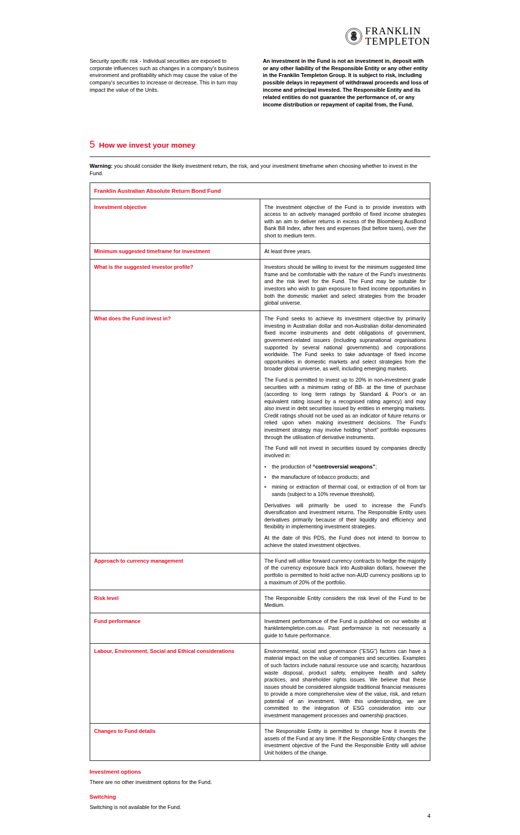FRANKLIN TEMPLETON
Security specific risk - Individual securities are exposed to corporate influences such as changes in a company's business environment and profitability which may cause the value of the company's securities to increase or decrease. This in turn may impact the value of the Units.
An investment in the Fund is not an investment in, deposit with or any other liability of the Responsible Entity or any other entity in the Franklin Templeton Group. It is subject to risk, including possible delays in repayment of withdrawal proceeds and loss of income and principal invested. The Responsible Entity and its related entities do not guarantee the performance of, or any income distribution or repayment of capital from, the Fund.
5 How we invest your money
Warning: you should consider the likely investment return, the risk, and your investment timeframe when choosing whether to invest in the Fund.
| Franklin Australian Absolute Return Bond Fund |
| Investment objective | The investment objective of the Fund is to provide investors with access to an actively managed portfolio of fixed income strategies with an aim to deliver returns in excess of the Bloomberg AusBond Bank Bill Index, after fees and expenses (but before taxes), over the short to medium term. |
| Minimum suggested timeframe for investment | At least three years. |
| What is the suggested investor profile? | Investors should be willing to invest for the minimum suggested time frame and be comfortable with the nature of the Fund's investments and the risk level for the Fund. The Fund may be suitable for investors who wish to gain exposure to fixed income opportunities in both the domestic market and select strategies from the broader global universe. |
| What does the Fund invest in? | The Fund seeks to achieve its investment objective by primarily investing in Australian dollar and non-Australian dollar-denominated fixed income instruments and debt obligations of government, government-related issuers (including supranational organisations supported by several national governments) and corporations worldwide. The Fund seeks to take advantage of fixed income opportunities in domestic markets and select strategies from the broader global universe, as well, including emerging markets. The Fund is permitted to invest up to 20% in non-investment grade securities with a minimum rating of BB- at the time of purchase (according to long term ratings by Standard & Poor's or an equivalent rating issued by a recognised rating agency) and may also invest in debt securities issued by entities in emerging markets. Credit ratings should not be used as an indicator of future returns or relied upon when making investment decisions. The Fund's investment strategy may involve holding “short” portfolio exposures through the utilisation of derivative instruments. The Fund will not invest in securities issued by companies directly involved in: the production of “controversial weapons” ; the manufacture of tobacco products; and mining or extraction of thermal coal, or extraction of oil from tar sands (subject to a 10% revenue threshold). Derivatives will primarily be used to increase the Fund's diversification and investment returns. The Responsible Entity uses derivatives primarily because of their liquidity and efficiency and flexibility in implementing investment strategies. At the date of this PDS, the Fund does not intend to borrow to achieve the stated investment objectives. |
| Approach to currency management | The Fund will utilise forward currency contracts to hedge the majority of the currency exposure back into Australian dollars, however the portfolio is permitted to hold active non-AUD currency positions up to a maximum of 20% of the portfolio. |
| Risk level | The Responsible Entity considers the risk level of the Fund to be Medium. |
| Fund performance | Investment performance of the Fund is published on our website at franklintempleton.com.au. Past performance is not necessarily a guide to future performance. |
| Labour, Environment, Social and Ethical considerations | Environmental, social and governance (“ESG”) factors can have a material impact on the value of companies and securities. Examples of such factors include natural resource use and scarcity, hazardous waste disposal, product safety, employee health and safety practices, and shareholder rights issues. We believe that these issues should be considered alongside traditional financial measures to provide a more comprehensive view of the value, risk, and return potential of an investment. With this understanding, we are committed to the integration of ESG consideration into our investment management processes and ownership practices. |
| Changes to Fund details | The Responsible Entity is permitted to change how it invests the assets of the Fund at any time. If the Responsible Entity changes the investment objective of the Fund the Responsible Entity will advise Unit holders of the change. |
Investment options
There are no other investment options for the Fund.
Switching
Switching is not available for the Fund.
4